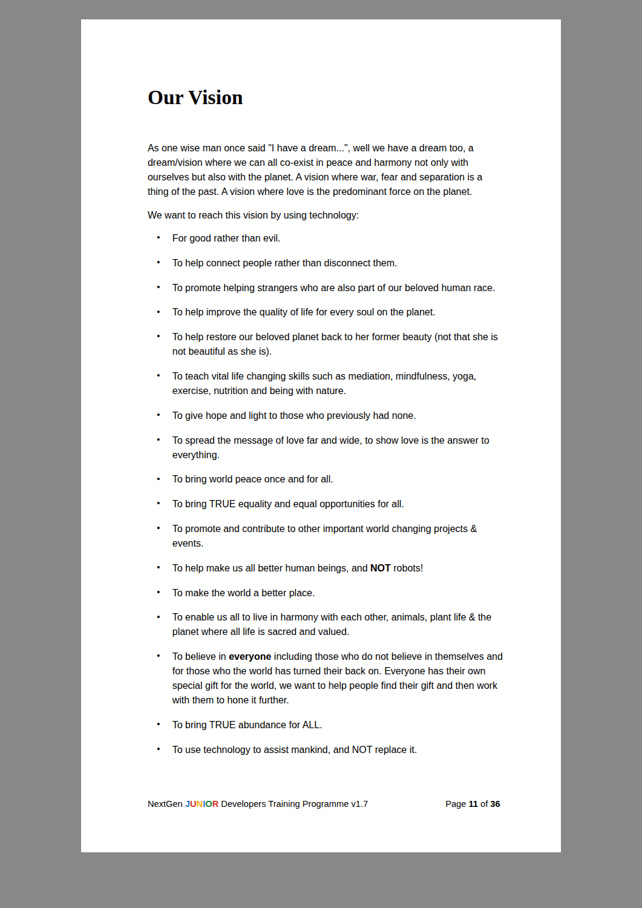Our Vision
As one wise man once said "I have a dream...", well we have a dream too, a dream/vision where we can all co-exist in peace and harmony not only with ourselves but also with the planet. A vision where war, fear and separation is a thing of the past. A vision where love is the predominant force on the planet.
We want to reach this vision by using technology:
For good rather than evil.
To help connect people rather than disconnect them.
To promote helping strangers who are also part of our beloved human race.
To help improve the quality of life for every soul on the planet.
To help restore our beloved planet back to her former beauty (not that she is not beautiful as she is).
To teach vital life changing skills such as mediation, mindfulness, yoga, exercise, nutrition and being with nature.
To give hope and light to those who previously had none.
To spread the message of love far and wide, to show love is the answer to everything.
To bring world peace once and for all.
To bring TRUE equality and equal opportunities for all.
To promote and contribute to other important world changing projects & events.
To help make us all better human beings, and NOT robots!
To make the world a better place.
To enable us all to live in harmony with each other, animals, plant life & the planet where all life is sacred and valued.
To believe in everyone including those who do not believe in themselves and for those who the world has turned their back on. Everyone has their own special gift for the world, we want to help people find their gift and then work with them to hone it further.
To bring TRUE abundance for ALL.
To use technology to assist mankind, and NOT replace it.
NextGen JUNIOR Developers Training Programme v1.7
Page 11 of 36